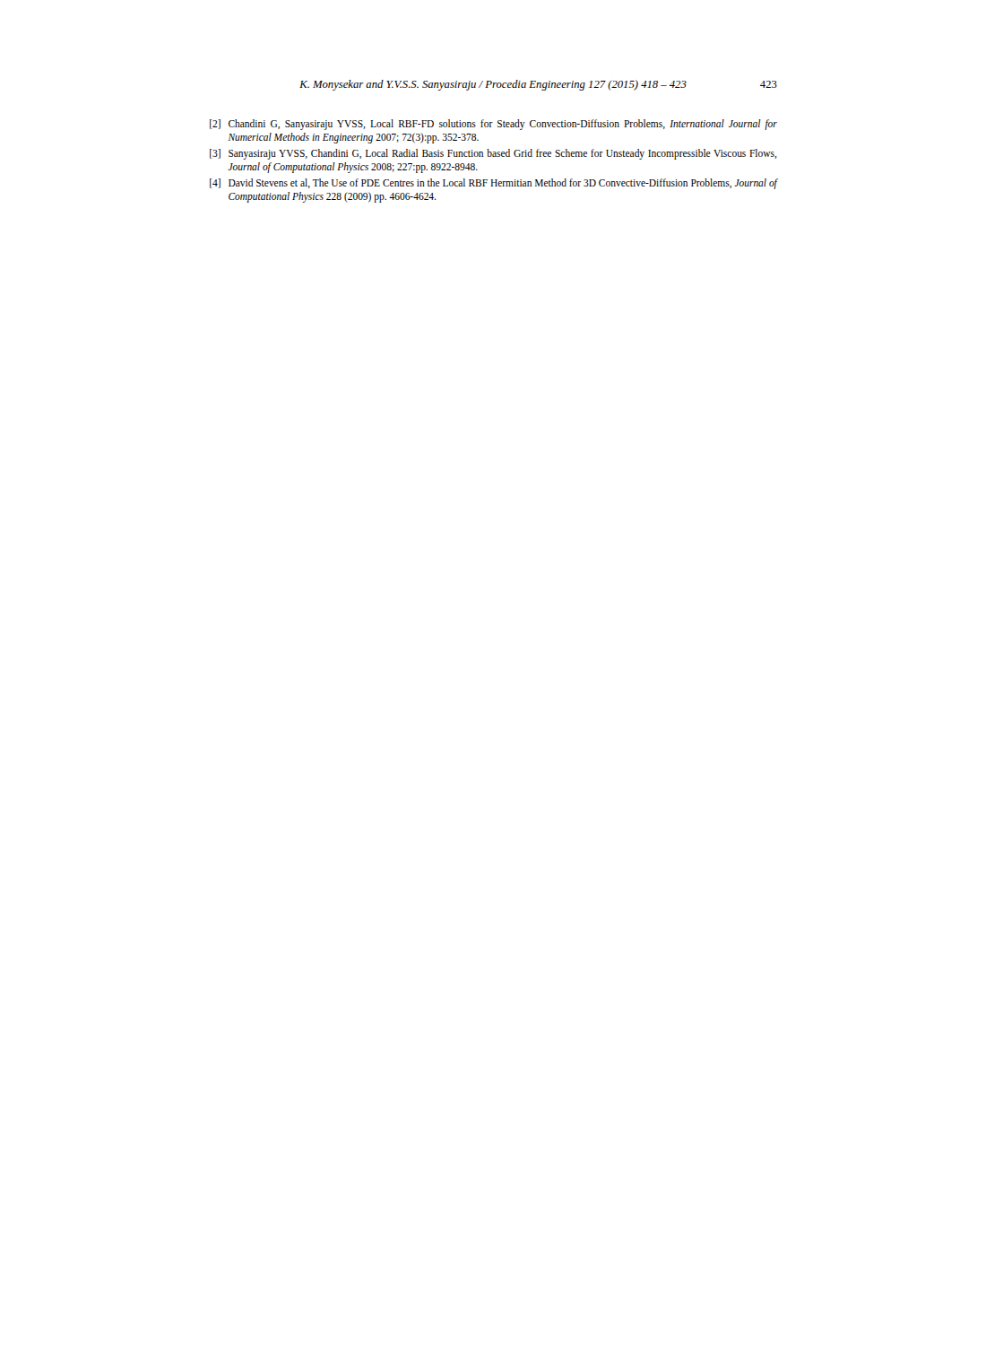K. Monysekar and Y.V.S.S. Sanyasiraju / Procedia Engineering 127 (2015) 418 – 423 423
[2] Chandini G, Sanyasiraju YVSS, Local RBF-FD solutions for Steady Convection-Diffusion Problems, International Journal for Numerical Methods in Engineering 2007; 72(3):pp. 352-378.
[3] Sanyasiraju YVSS, Chandini G, Local Radial Basis Function based Grid free Scheme for Unsteady Incompressible Viscous Flows, Journal of Computational Physics 2008; 227:pp. 8922-8948.
[4] David Stevens et al, The Use of PDE Centres in the Local RBF Hermitian Method for 3D Convective-Diffusion Problems, Journal of Computational Physics 228 (2009) pp. 4606-4624.